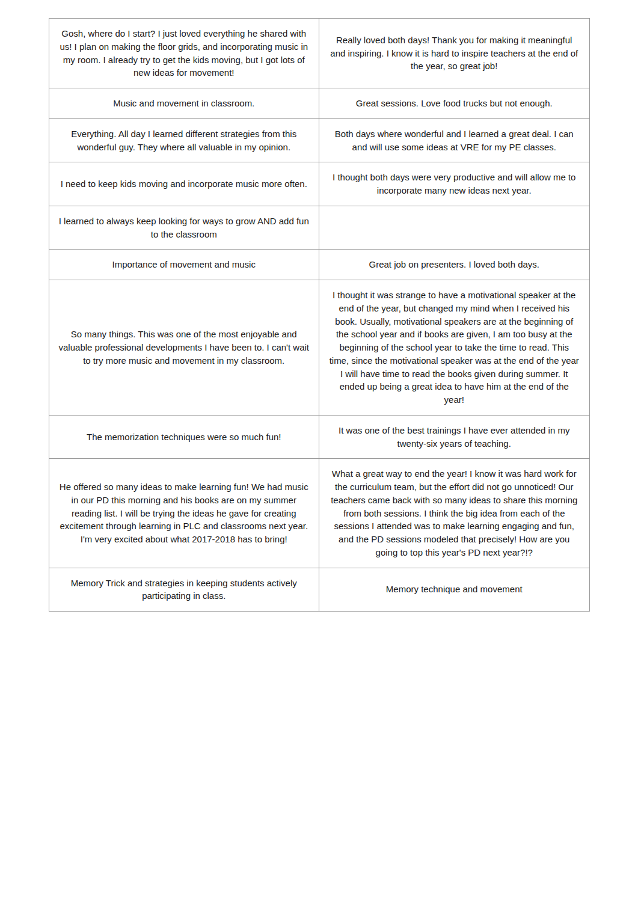| Gosh, where do I start? I just loved everything he shared with us! I plan on making the floor grids, and incorporating music in my room. I already try to get the kids moving, but I got lots of new ideas for movement! | Really loved both days! Thank you for making it meaningful and inspiring. I know it is hard to inspire teachers at the end of the year, so great job! |
| Music and movement in classroom. | Great sessions. Love food trucks but not enough. |
| Everything. All day I learned different strategies from this wonderful guy. They where all valuable in my opinion. | Both days where wonderful and I learned a great deal. I can and will use some ideas at VRE for my PE classes. |
| I need to keep kids moving and incorporate music more often. | I thought both days were very productive and will allow me to incorporate many new ideas next year. |
| I learned to always keep looking for ways to grow AND add fun to the classroom | |
| Importance of movement and music | Great job on presenters. I loved both days. |
| So many things. This was one of the most enjoyable and valuable professional developments I have been to. I can't wait to try more music and movement in my classroom. | I thought it was strange to have a motivational speaker at the end of the year, but changed my mind when I received his book. Usually, motivational speakers are at the beginning of the school year and if books are given, I am too busy at the beginning of the school year to take the time to read. This time, since the motivational speaker was at the end of the year I will have time to read the books given during summer. It ended up being a great idea to have him at the end of the year! |
| The memorization techniques were so much fun! | It was one of the best trainings I have ever attended in my twenty-six years of teaching. |
| He offered so many ideas to make learning fun! We had music in our PD this morning and his books are on my summer reading list. I will be trying the ideas he gave for creating excitement through learning in PLC and classrooms next year. I'm very excited about what 2017-2018 has to bring! | What a great way to end the year! I know it was hard work for the curriculum team, but the effort did not go unnoticed! Our teachers came back with so many ideas to share this morning from both sessions. I think the big idea from each of the sessions I attended was to make learning engaging and fun, and the PD sessions modeled that precisely! How are you going to top this year's PD next year?!? |
| Memory Trick and strategies in keeping students actively participating in class. | Memory technique and movement |